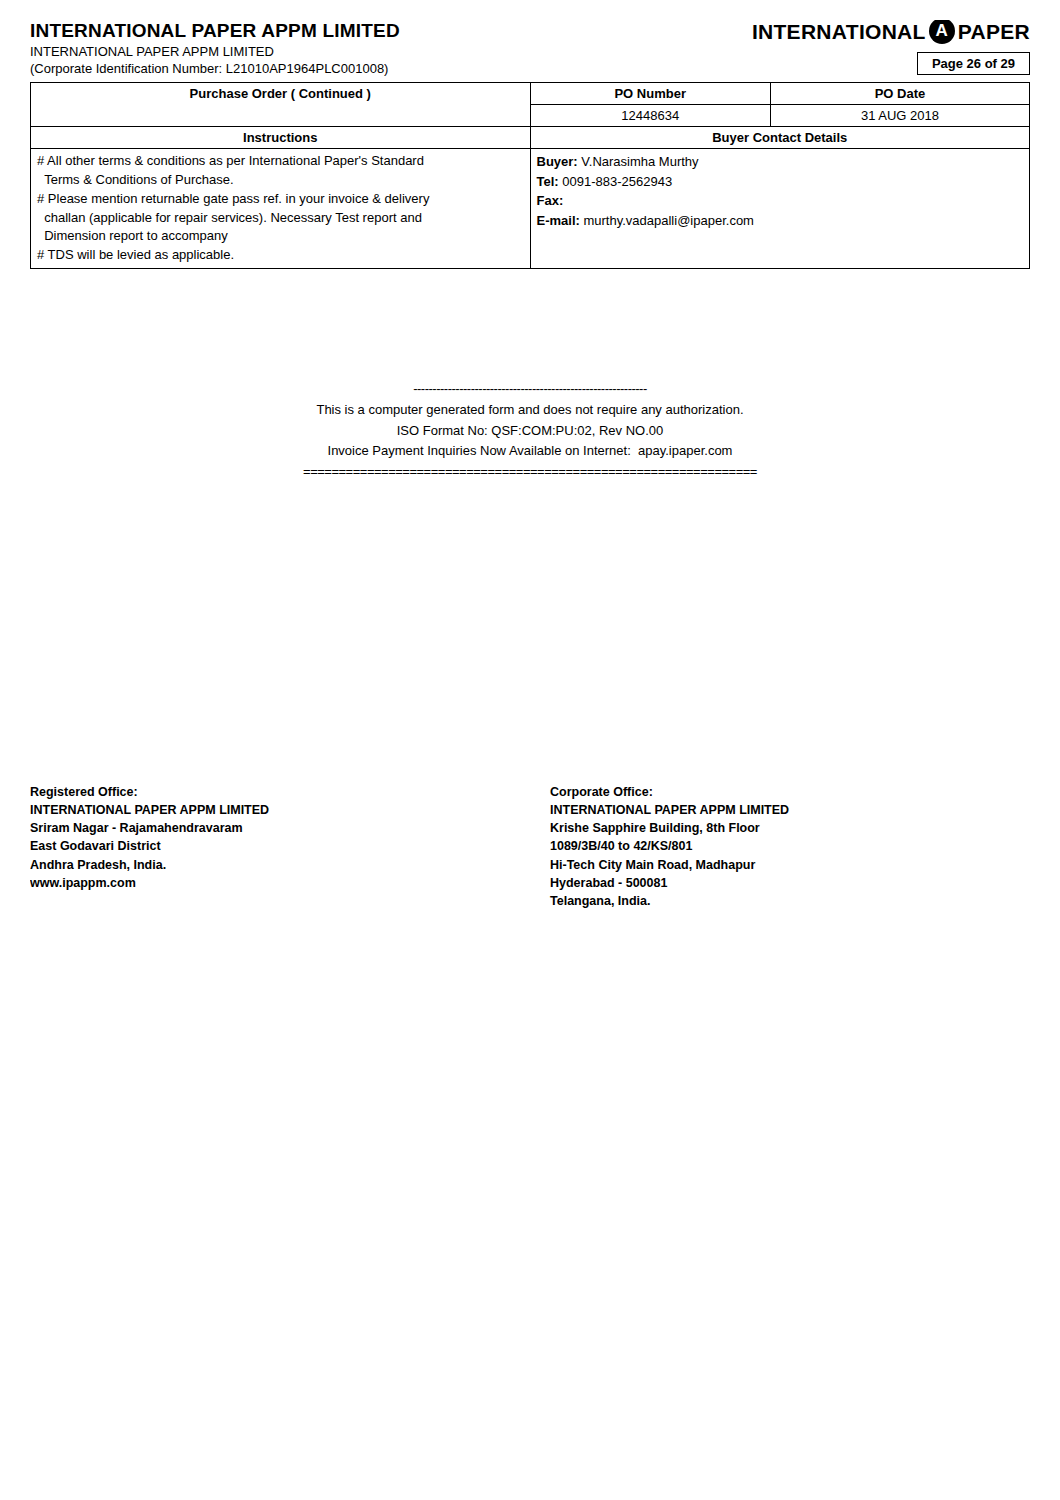INTERNATIONAL PAPER APPM LIMITED
INTERNATIONAL PAPER APPM LIMITED
(Corporate Identification Number: L21010AP1964PLC001008)
INTERNATIONALAPAPER
Page 26 of 29
| Purchase Order ( Continued ) | PO Number | PO Date |
| 12448634 | 31 AUG 2018 |
| Instructions | Buyer Contact Details |
| # All other terms & conditions as per International Paper's Standard Terms & Conditions of Purchase. # Please mention returnable gate pass ref. in your invoice & delivery challan (applicable for repair services). Necessary Test report and Dimension report to accompany # TDS will be levied as applicable. | Buyer: V.Narasimha Murthy Tel: 0091-883-2562943 Fax: E-mail: murthy.vadapalli@ipaper.com |
-------------------------------------------------------------
This is a computer generated form and does not require any authorization.
ISO Format No: QSF:COM:PU:02, Rev NO.00
Invoice Payment Inquiries Now Available on Internet: apay.ipaper.com
================================================================
Registered Office:
INTERNATIONAL PAPER APPM LIMITED
Sriram Nagar - Rajamahendravaram
East Godavari District
Andhra Pradesh, India.
www.ipappm.com
Corporate Office:
INTERNATIONAL PAPER APPM LIMITED
Krishe Sapphire Building, 8th Floor
1089/3B/40 to 42/KS/801
Hi-Tech City Main Road, Madhapur
Hyderabad - 500081
Telangana, India.